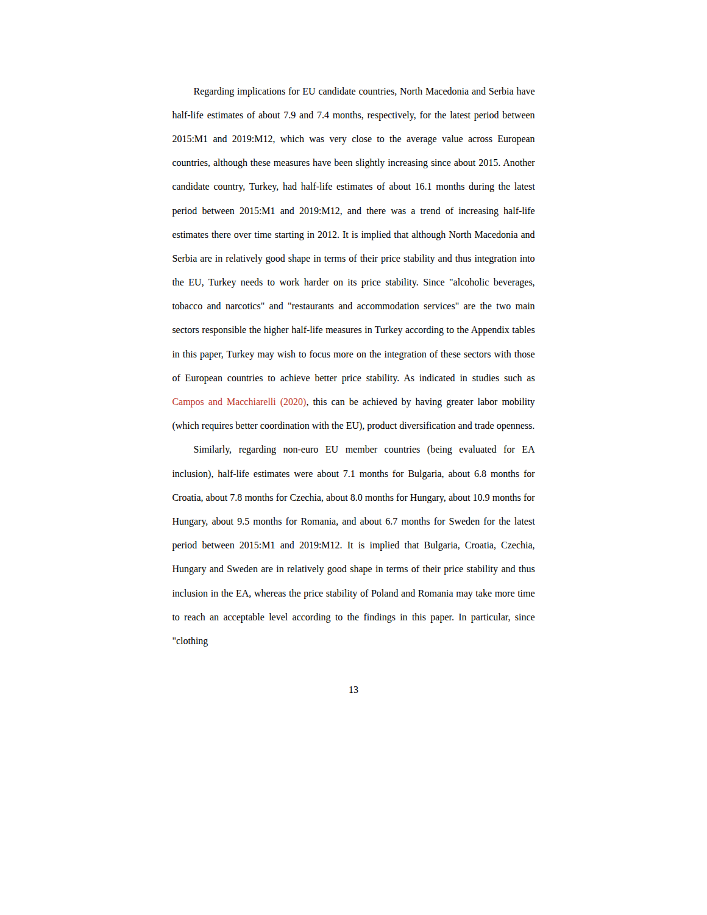Regarding implications for EU candidate countries, North Macedonia and Serbia have half-life estimates of about 7.9 and 7.4 months, respectively, for the latest period between 2015:M1 and 2019:M12, which was very close to the average value across European countries, although these measures have been slightly increasing since about 2015. Another candidate country, Turkey, had half-life estimates of about 16.1 months during the latest period between 2015:M1 and 2019:M12, and there was a trend of increasing half-life estimates there over time starting in 2012. It is implied that although North Macedonia and Serbia are in relatively good shape in terms of their price stability and thus integration into the EU, Turkey needs to work harder on its price stability. Since "alcoholic beverages, tobacco and narcotics" and "restaurants and accommodation services" are the two main sectors responsible the higher half-life measures in Turkey according to the Appendix tables in this paper, Turkey may wish to focus more on the integration of these sectors with those of European countries to achieve better price stability. As indicated in studies such as Campos and Macchiarelli (2020), this can be achieved by having greater labor mobility (which requires better coordination with the EU), product diversification and trade openness.
Similarly, regarding non-euro EU member countries (being evaluated for EA inclusion), half-life estimates were about 7.1 months for Bulgaria, about 6.8 months for Croatia, about 7.8 months for Czechia, about 8.0 months for Hungary, about 10.9 months for Hungary, about 9.5 months for Romania, and about 6.7 months for Sweden for the latest period between 2015:M1 and 2019:M12. It is implied that Bulgaria, Croatia, Czechia, Hungary and Sweden are in relatively good shape in terms of their price stability and thus inclusion in the EA, whereas the price stability of Poland and Romania may take more time to reach an acceptable level according to the findings in this paper. In particular, since "clothing
13